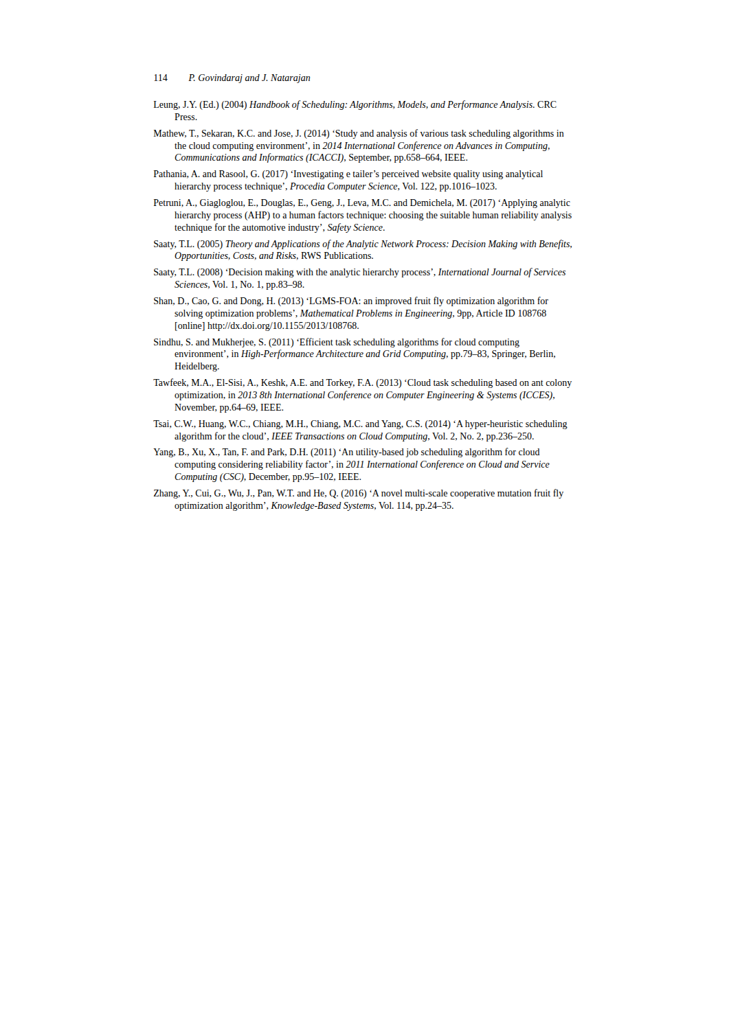114 P. Govindaraj and J. Natarajan
Leung, J.Y. (Ed.) (2004) Handbook of Scheduling: Algorithms, Models, and Performance Analysis. CRC Press.
Mathew, T., Sekaran, K.C. and Jose, J. (2014) ‘Study and analysis of various task scheduling algorithms in the cloud computing environment’, in 2014 International Conference on Advances in Computing, Communications and Informatics (ICACCI), September, pp.658–664, IEEE.
Pathania, A. and Rasool, G. (2017) ‘Investigating e tailer’s perceived website quality using analytical hierarchy process technique’, Procedia Computer Science, Vol. 122, pp.1016–1023.
Petruni, A., Giagloglou, E., Douglas, E., Geng, J., Leva, M.C. and Demichela, M. (2017) ‘Applying analytic hierarchy process (AHP) to a human factors technique: choosing the suitable human reliability analysis technique for the automotive industry’, Safety Science.
Saaty, T.L. (2005) Theory and Applications of the Analytic Network Process: Decision Making with Benefits, Opportunities, Costs, and Risks, RWS Publications.
Saaty, T.L. (2008) ‘Decision making with the analytic hierarchy process’, International Journal of Services Sciences, Vol. 1, No. 1, pp.83–98.
Shan, D., Cao, G. and Dong, H. (2013) ‘LGMS-FOA: an improved fruit fly optimization algorithm for solving optimization problems’, Mathematical Problems in Engineering, 9pp, Article ID 108768 [online] http://dx.doi.org/10.1155/2013/108768.
Sindhu, S. and Mukherjee, S. (2011) ‘Efficient task scheduling algorithms for cloud computing environment’, in High-Performance Architecture and Grid Computing, pp.79–83, Springer, Berlin, Heidelberg.
Tawfeek, M.A., El-Sisi, A., Keshk, A.E. and Torkey, F.A. (2013) ‘Cloud task scheduling based on ant colony optimization, in 2013 8th International Conference on Computer Engineering & Systems (ICCES), November, pp.64–69, IEEE.
Tsai, C.W., Huang, W.C., Chiang, M.H., Chiang, M.C. and Yang, C.S. (2014) ‘A hyper-heuristic scheduling algorithm for the cloud’, IEEE Transactions on Cloud Computing, Vol. 2, No. 2, pp.236–250.
Yang, B., Xu, X., Tan, F. and Park, D.H. (2011) ‘An utility-based job scheduling algorithm for cloud computing considering reliability factor’, in 2011 International Conference on Cloud and Service Computing (CSC), December, pp.95–102, IEEE.
Zhang, Y., Cui, G., Wu, J., Pan, W.T. and He, Q. (2016) ‘A novel multi-scale cooperative mutation fruit fly optimization algorithm’, Knowledge-Based Systems, Vol. 114, pp.24–35.